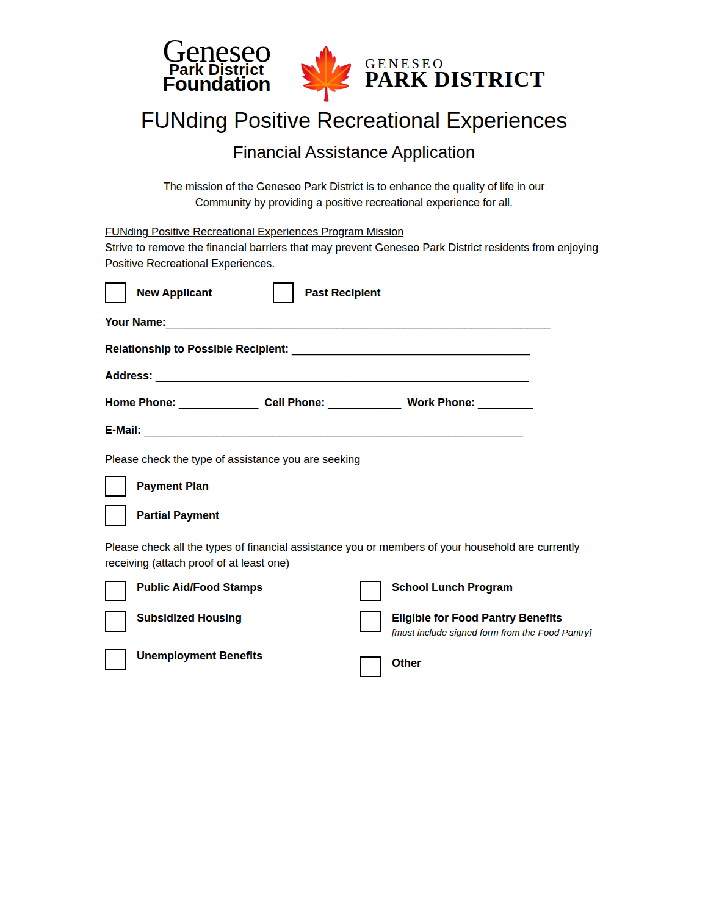Geneseo
Park District
Foundation
🍁
GENESEO
PARK DISTRICT
FUNding Positive Recreational Experiences
Financial Assistance Application
The mission of the Geneseo Park District is to enhance the quality of life in our Community by providing a positive recreational experience for all.
FUNding Positive Recreational Experiences Program Mission
Strive to remove the financial barriers that may prevent Geneseo Park District residents from enjoying Positive Recreational Experiences.
New Applicant Past Recipient
Your Name:_______________________________________________________________
Relationship to Possible Recipient: _______________________________________
Address: _____________________________________________________________
Home Phone: _____________ Cell Phone: ____________ Work Phone: _________
E-Mail: ______________________________________________________________
Please check the type of assistance you are seeking
Payment Plan
Partial Payment
Please check all the types of financial assistance you or members of your household are currently receiving (attach proof of at least one)
Public Aid/Food Stamps
School Lunch Program
Subsidized Housing
Eligible for Food Pantry Benefits [must include signed form from the Food Pantry]
Unemployment Benefits
Other